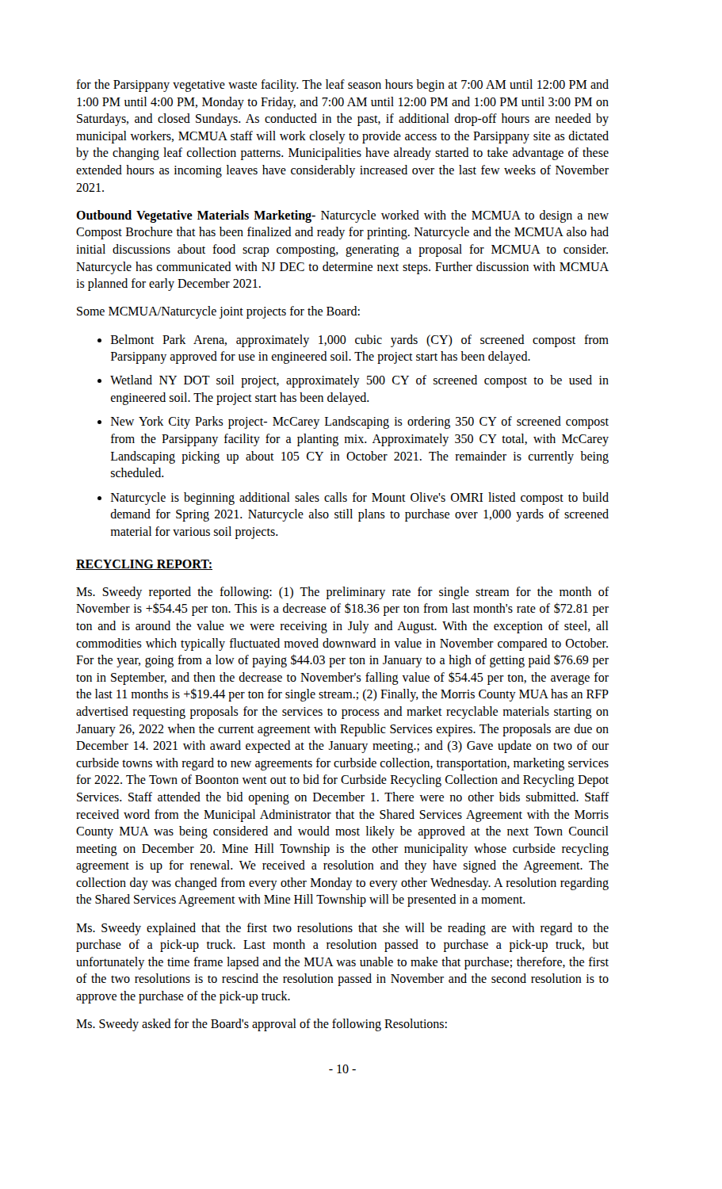for the Parsippany vegetative waste facility. The leaf season hours begin at 7:00 AM until 12:00 PM and 1:00 PM until 4:00 PM, Monday to Friday, and 7:00 AM until 12:00 PM and 1:00 PM until 3:00 PM on Saturdays, and closed Sundays. As conducted in the past, if additional drop-off hours are needed by municipal workers, MCMUA staff will work closely to provide access to the Parsippany site as dictated by the changing leaf collection patterns. Municipalities have already started to take advantage of these extended hours as incoming leaves have considerably increased over the last few weeks of November 2021.
Outbound Vegetative Materials Marketing- Naturcycle worked with the MCMUA to design a new Compost Brochure that has been finalized and ready for printing. Naturcycle and the MCMUA also had initial discussions about food scrap composting, generating a proposal for MCMUA to consider. Naturcycle has communicated with NJ DEC to determine next steps. Further discussion with MCMUA is planned for early December 2021.
Some MCMUA/Naturcycle joint projects for the Board:
Belmont Park Arena, approximately 1,000 cubic yards (CY) of screened compost from Parsippany approved for use in engineered soil. The project start has been delayed.
Wetland NY DOT soil project, approximately 500 CY of screened compost to be used in engineered soil. The project start has been delayed.
New York City Parks project- McCarey Landscaping is ordering 350 CY of screened compost from the Parsippany facility for a planting mix. Approximately 350 CY total, with McCarey Landscaping picking up about 105 CY in October 2021. The remainder is currently being scheduled.
Naturcycle is beginning additional sales calls for Mount Olive's OMRI listed compost to build demand for Spring 2021. Naturcycle also still plans to purchase over 1,000 yards of screened material for various soil projects.
RECYCLING REPORT:
Ms. Sweedy reported the following: (1) The preliminary rate for single stream for the month of November is +$54.45 per ton. This is a decrease of $18.36 per ton from last month's rate of $72.81 per ton and is around the value we were receiving in July and August. With the exception of steel, all commodities which typically fluctuated moved downward in value in November compared to October. For the year, going from a low of paying $44.03 per ton in January to a high of getting paid $76.69 per ton in September, and then the decrease to November's falling value of $54.45 per ton, the average for the last 11 months is +$19.44 per ton for single stream.; (2) Finally, the Morris County MUA has an RFP advertised requesting proposals for the services to process and market recyclable materials starting on January 26, 2022 when the current agreement with Republic Services expires. The proposals are due on December 14. 2021 with award expected at the January meeting.; and (3) Gave update on two of our curbside towns with regard to new agreements for curbside collection, transportation, marketing services for 2022. The Town of Boonton went out to bid for Curbside Recycling Collection and Recycling Depot Services. Staff attended the bid opening on December 1. There were no other bids submitted. Staff received word from the Municipal Administrator that the Shared Services Agreement with the Morris County MUA was being considered and would most likely be approved at the next Town Council meeting on December 20. Mine Hill Township is the other municipality whose curbside recycling agreement is up for renewal. We received a resolution and they have signed the Agreement. The collection day was changed from every other Monday to every other Wednesday. A resolution regarding the Shared Services Agreement with Mine Hill Township will be presented in a moment.
Ms. Sweedy explained that the first two resolutions that she will be reading are with regard to the purchase of a pick-up truck. Last month a resolution passed to purchase a pick-up truck, but unfortunately the time frame lapsed and the MUA was unable to make that purchase; therefore, the first of the two resolutions is to rescind the resolution passed in November and the second resolution is to approve the purchase of the pick-up truck.
Ms. Sweedy asked for the Board's approval of the following Resolutions:
- 10 -